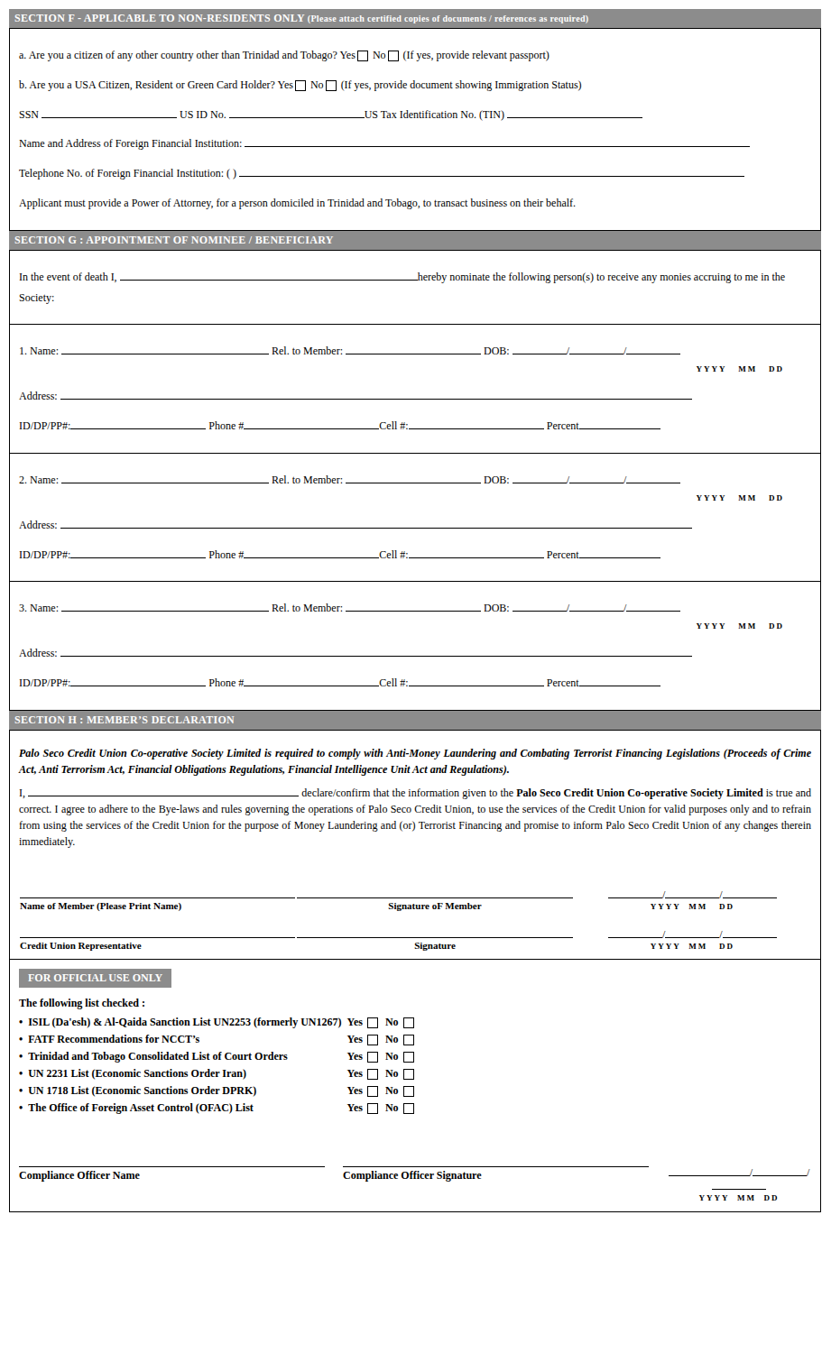SECTION F - APPLICABLE TO NON-RESIDENTS ONLY (Please attach certified copies of documents / references as required)
a. Are you a citizen of any other country other than Trinidad and Tobago? Yes No (If yes, provide relevant passport)
b. Are you a USA Citizen, Resident or Green Card Holder? Yes No (If yes, provide document showing Immigration Status)
SSN US ID No. US Tax Identification No. (TIN)
Name and Address of Foreign Financial Institution:
Telephone No. of Foreign Financial Institution: ( )
Applicant must provide a Power of Attorney, for a person domiciled in Trinidad and Tobago, to transact business on their behalf.
SECTION G : APPOINTMENT OF NOMINEE / BENEFICIARY
In the event of death I, hereby nominate the following person(s) to receive any monies accruing to me in the Society:
1. Name: Rel. to Member: DOB: / /
YYYY MM DD
Address:
ID/DP/PP#: Phone # Cell #: Percent
2. Name: Rel. to Member: DOB: / /
YYYY MM DD
Address:
ID/DP/PP#: Phone # Cell #: Percent
3. Name: Rel. to Member: DOB: / /
YYYY MM DD
Address:
ID/DP/PP#: Phone # Cell #: Percent
SECTION H : MEMBER’S DECLARATION
Palo Seco Credit Union Co-operative Society Limited is required to comply with Anti-Money Laundering and Combating Terrorist Financing Legislations (Proceeds of Crime Act, Anti Terrorism Act, Financial Obligations Regulations, Financial Intelligence Unit Act and Regulations).
I, declare/confirm that the information given to the Palo Seco Credit Union Co-operative Society Limited is true and correct. I agree to adhere to the Bye-laws and rules governing the operations of Palo Seco Credit Union, to use the services of the Credit Union for valid purposes only and to refrain from using the services of the Credit Union for the purpose of Money Laundering and (or) Terrorist Financing and promise to inform Palo Seco Credit Union of any changes therein immediately.
| Name of Member (Please Print Name) | Signature oF Member | / / YYYY MM DD |
| Credit Union Representative | Signature | / / YYYY MM DD |
FOR OFFICIAL USE ONLY
The following list checked :
| • ISIL (Da'esh) & Al-Qaida Sanction List UN2253 (formerly UN1267) | Yes | No |
| • FATF Recommendations for NCCT’s | Yes | No |
| • Trinidad and Tobago Consolidated List of Court Orders | Yes | No |
| • UN 2231 List (Economic Sanctions Order Iran) | Yes | No |
| • UN 1718 List (Economic Sanctions Order DPRK) | Yes | No |
| • The Office of Foreign Asset Control (OFAC) List | Yes | No |
Compliance Officer Name
Compliance Officer Signature
/ /
YYYY MM DD